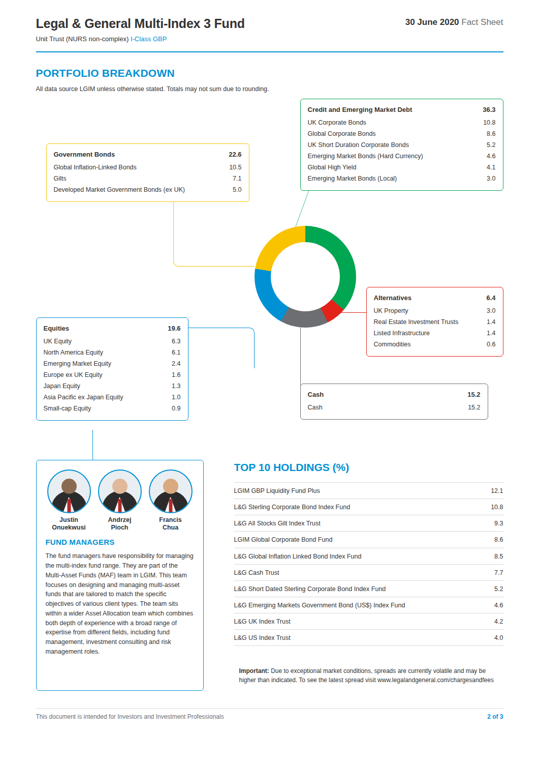Legal & General Multi-Index 3 Fund
Unit Trust (NURS non-complex) I-Class GBP
30 June 2020 Fact Sheet
PORTFOLIO BREAKDOWN
All data source LGIM unless otherwise stated. Totals may not sum due to rounding.
| Credit and Emerging Market Debt | 36.3 |
| UK Corporate Bonds | 10.8 |
| Global Corporate Bonds | 8.6 |
| UK Short Duration Corporate Bonds | 5.2 |
| Emerging Market Bonds (Hard Currency) | 4.6 |
| Global High Yield | 4.1 |
| Emerging Market Bonds (Local) | 3.0 |
| Government Bonds | 22.6 |
| Global Inflation-Linked Bonds | 10.5 |
| Gilts | 7.1 |
| Developed Market Government Bonds (ex UK) | 5.0 |
| Alternatives | 6.4 |
| UK Property | 3.0 |
| Real Estate Investment Trusts | 1.4 |
| Listed Infrastructure | 1.4 |
| Commodities | 0.6 |
| Equities | 19.6 |
| UK Equity | 6.3 |
| North America Equity | 6.1 |
| Emerging Market Equity | 2.4 |
| Europe ex UK Equity | 1.6 |
| Japan Equity | 1.3 |
| Asia Pacific ex Japan Equity | 1.0 |
| Small-cap Equity | 0.9 |
| Cash | 15.2 |
| Cash | 15.2 |
Justin
Onuekwusi
Andrzej
Pioch
Francis
Chua
FUND MANAGERS
The fund managers have responsibility for managing the multi-index fund range. They are part of the Multi-Asset Funds (MAF) team in LGIM. This team focuses on designing and managing multi-asset funds that are tailored to match the specific objectives of various client types. The team sits within a wider Asset Allocation team which combines both depth of experience with a broad range of expertise from different fields, including fund management, investment consulting and risk management roles.
TOP 10 HOLDINGS (%)
| LGIM GBP Liquidity Fund Plus | 12.1 |
| L&G Sterling Corporate Bond Index Fund | 10.8 |
| L&G All Stocks Gilt Index Trust | 9.3 |
| LGIM Global Corporate Bond Fund | 8.6 |
| L&G Global Inflation Linked Bond Index Fund | 8.5 |
| L&G Cash Trust | 7.7 |
| L&G Short Dated Sterling Corporate Bond Index Fund | 5.2 |
| L&G Emerging Markets Government Bond (US$) Index Fund | 4.6 |
| L&G UK Index Trust | 4.2 |
| L&G US Index Trust | 4.0 |
Important: Due to exceptional market conditions, spreads are currently volatile and may be higher than indicated. To see the latest spread visit www.legalandgeneral.com/chargesandfees
This document is intended for Investors and Investment Professionals
2 of 3